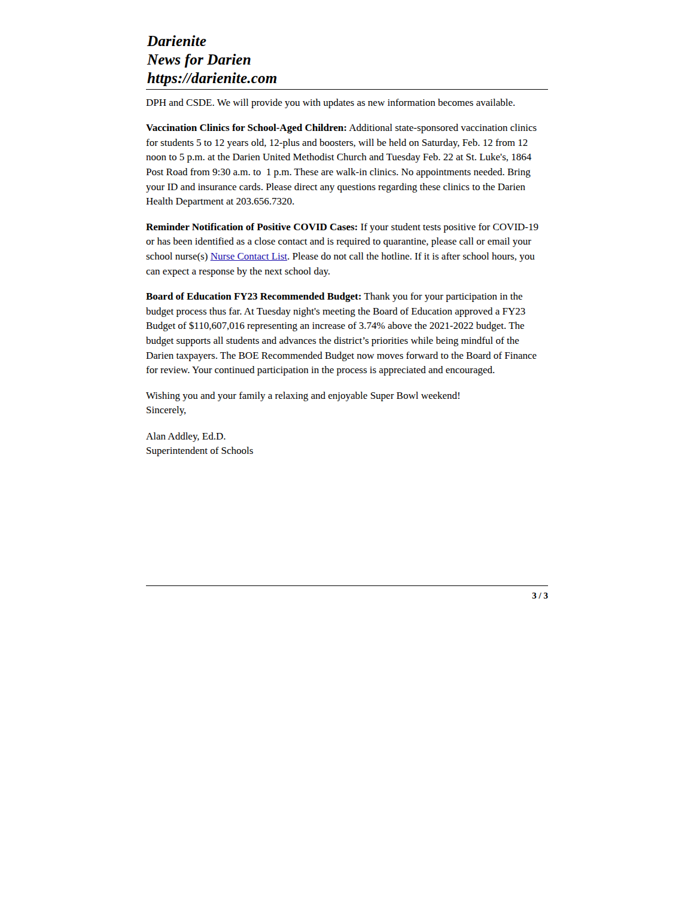Darienite News for Darien https://darienite.com
DPH and CSDE. We will provide you with updates as new information becomes available.
Vaccination Clinics for School-Aged Children: Additional state-sponsored vaccination clinics for students 5 to 12 years old, 12-plus and boosters, will be held on Saturday, Feb. 12 from 12 noon to 5 p.m. at the Darien United Methodist Church and Tuesday Feb. 22 at St. Luke's, 1864 Post Road from 9:30 a.m. to 1 p.m. These are walk-in clinics. No appointments needed. Bring your ID and insurance cards. Please direct any questions regarding these clinics to the Darien Health Department at 203.656.7320.
Reminder Notification of Positive COVID Cases: If your student tests positive for COVID-19 or has been identified as a close contact and is required to quarantine, please call or email your school nurse(s) Nurse Contact List. Please do not call the hotline. If it is after school hours, you can expect a response by the next school day.
Board of Education FY23 Recommended Budget: Thank you for your participation in the budget process thus far. At Tuesday night's meeting the Board of Education approved a FY23 Budget of $110,607,016 representing an increase of 3.74% above the 2021-2022 budget. The budget supports all students and advances the district’s priorities while being mindful of the Darien taxpayers. The BOE Recommended Budget now moves forward to the Board of Finance for review. Your continued participation in the process is appreciated and encouraged.
Wishing you and your family a relaxing and enjoyable Super Bowl weekend!
Sincerely,
Alan Addley, Ed.D.
Superintendent of Schools
3 / 3